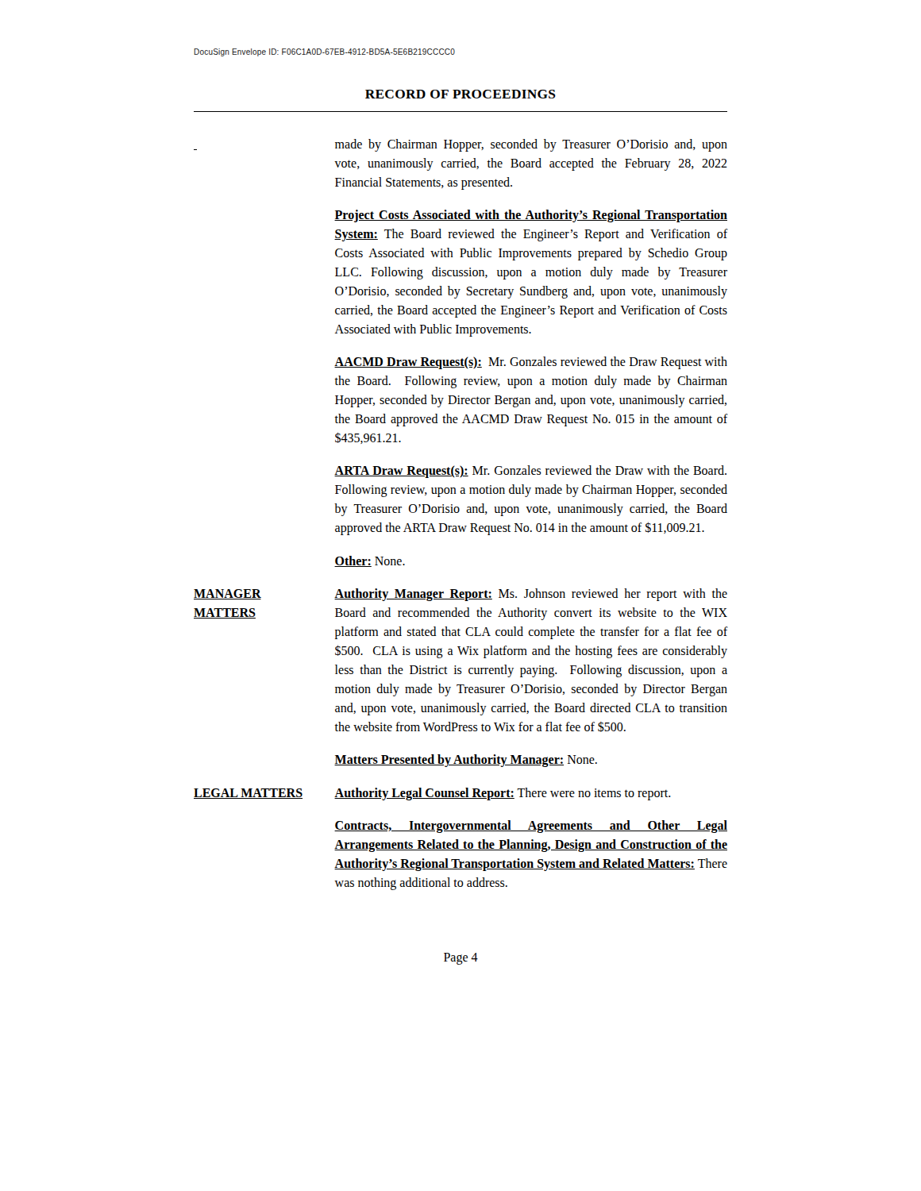DocuSign Envelope ID: F06C1A0D-67EB-4912-BD5A-5E6B219CCCC0
RECORD OF PROCEEDINGS
| | made by Chairman Hopper, seconded by Treasurer O’Dorisio and, upon vote, unanimously carried, the Board accepted the February 28, 2022 Financial Statements, as presented. Project Costs Associated with the Authority’s Regional Transportation System: The Board reviewed the Engineer’s Report and Verification of Costs Associated with Public Improvements prepared by Schedio Group LLC. Following discussion, upon a motion duly made by Treasurer O’Dorisio, seconded by Secretary Sundberg and, upon vote, unanimously carried, the Board accepted the Engineer’s Report and Verification of Costs Associated with Public Improvements. AACMD Draw Request(s): Mr. Gonzales reviewed the Draw Request with the Board. Following review, upon a motion duly made by Chairman Hopper, seconded by Director Bergan and, upon vote, unanimously carried, the Board approved the AACMD Draw Request No. 015 in the amount of $435,961.21. ARTA Draw Request(s): Mr. Gonzales reviewed the Draw with the Board. Following review, upon a motion duly made by Chairman Hopper, seconded by Treasurer O’Dorisio and, upon vote, unanimously carried, the Board approved the ARTA Draw Request No. 014 in the amount of $11,009.21. Other: None. |
| MANAGER MATTERS | Authority Manager Report: Ms. Johnson reviewed her report with the Board and recommended the Authority convert its website to the WIX platform and stated that CLA could complete the transfer for a flat fee of $500. CLA is using a Wix platform and the hosting fees are considerably less than the District is currently paying. Following discussion, upon a motion duly made by Treasurer O’Dorisio, seconded by Director Bergan and, upon vote, unanimously carried, the Board directed CLA to transition the website from WordPress to Wix for a flat fee of $500. Matters Presented by Authority Manager: None. |
| LEGAL MATTERS | Authority Legal Counsel Report: There were no items to report. Contracts, Intergovernmental Agreements and Other Legal Arrangements Related to the Planning, Design and Construction of the Authority’s Regional Transportation System and Related Matters: There was nothing additional to address. |
Page 4